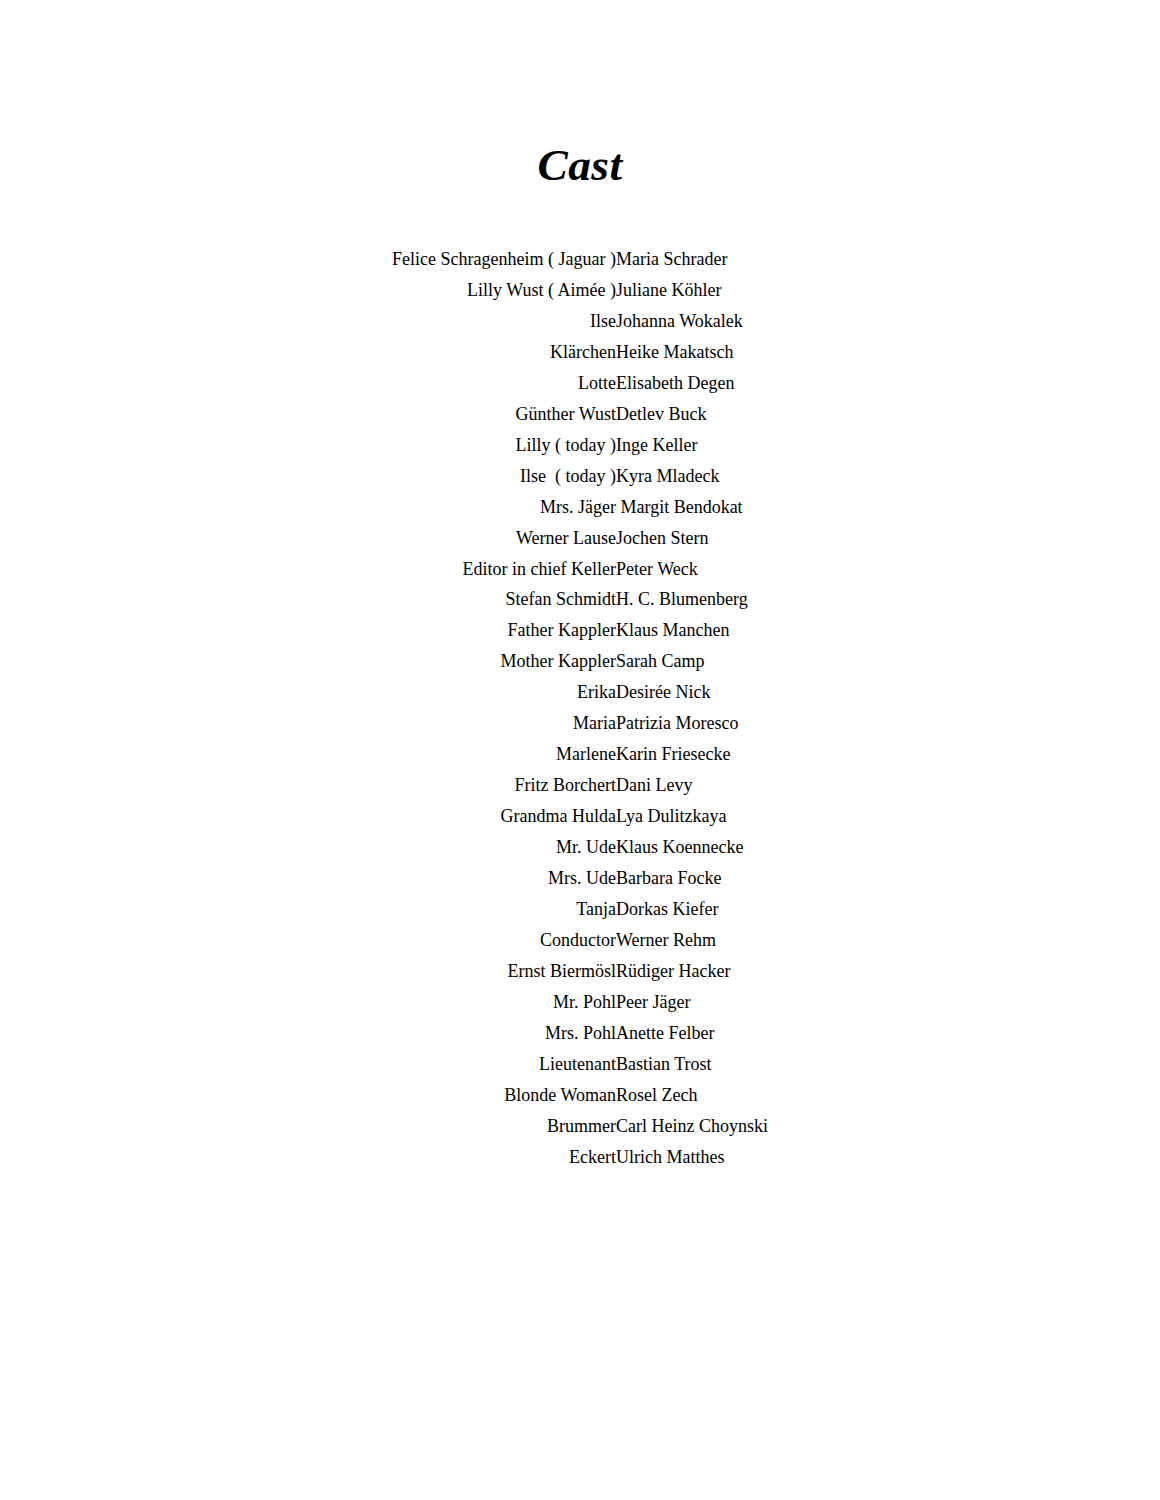Cast
| Felice Schragenheim ( Jaguar ) | Maria Schrader |
| Lilly Wust ( Aimée ) | Juliane Köhler |
| Ilse | Johanna Wokalek |
| Klärchen | Heike Makatsch |
| Lotte | Elisabeth Degen |
| Günther Wust | Detlev Buck |
| Lilly ( today ) | Inge Keller |
| Ilse ( today ) | Kyra Mladeck |
| Mrs. Jäger | Margit Bendokat |
| Werner Lause | Jochen Stern |
| Editor in chief Keller | Peter Weck |
| Stefan Schmidt | H. C. Blumenberg |
| Father Kappler | Klaus Manchen |
| Mother Kappler | Sarah Camp |
| Erika | Desirée Nick |
| Maria | Patrizia Moresco |
| Marlene | Karin Friesecke |
| Fritz Borchert | Dani Levy |
| Grandma Hulda | Lya Dulitzkaya |
| Mr. Ude | Klaus Koennecke |
| Mrs. Ude | Barbara Focke |
| Tanja | Dorkas Kiefer |
| Conductor | Werner Rehm |
| Ernst Biermösl | Rüdiger Hacker |
| Mr. Pohl | Peer Jäger |
| Mrs. Pohl | Anette Felber |
| Lieutenant | Bastian Trost |
| Blonde Woman | Rosel Zech |
| Brummer | Carl Heinz Choynski |
| Eckert | Ulrich Matthes |